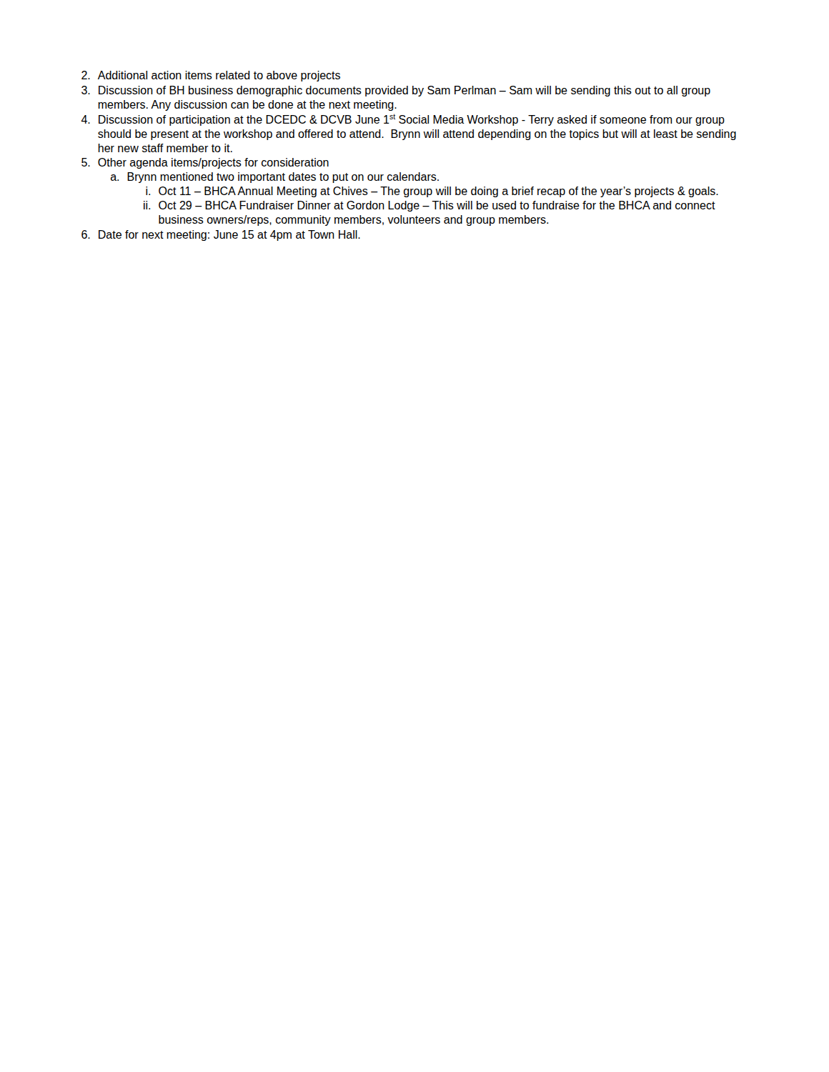Additional action items related to above projects
Discussion of BH business demographic documents provided by Sam Perlman – Sam will be sending this out to all group members. Any discussion can be done at the next meeting.
Discussion of participation at the DCEDC & DCVB June 1st Social Media Workshop - Terry asked if someone from our group should be present at the workshop and offered to attend. Brynn will attend depending on the topics but will at least be sending her new staff member to it.
Other agenda items/projects for consideration
Brynn mentioned two important dates to put on our calendars.
Oct 11 – BHCA Annual Meeting at Chives – The group will be doing a brief recap of the year’s projects & goals.
Oct 29 – BHCA Fundraiser Dinner at Gordon Lodge – This will be used to fundraise for the BHCA and connect business owners/reps, community members, volunteers and group members.
Date for next meeting: June 15 at 4pm at Town Hall.